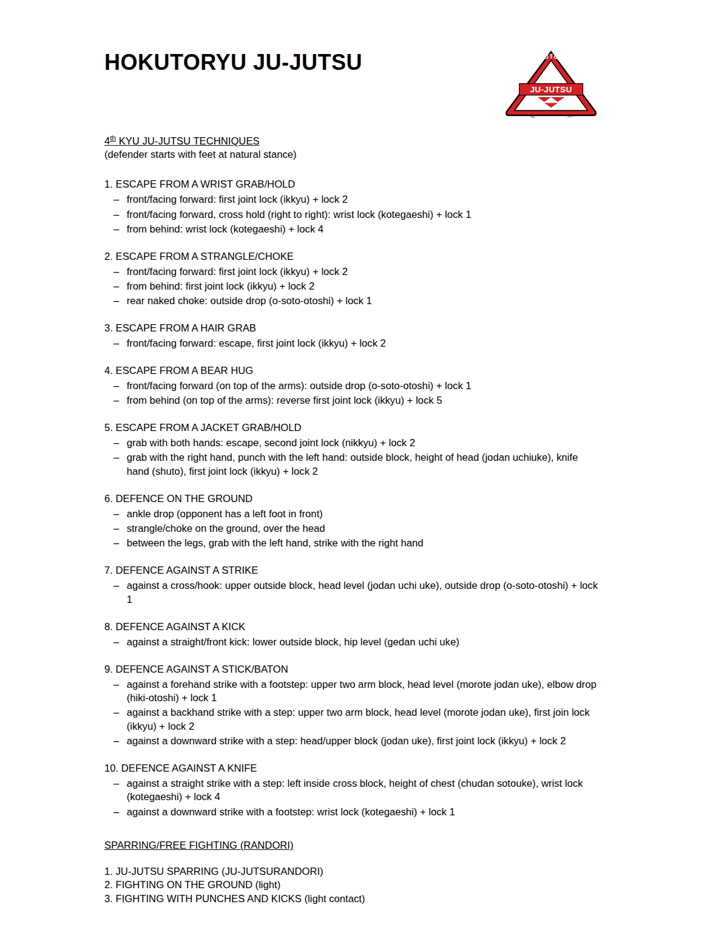HOKUTORYU JU-JUTSU THE KING OF MARTIAL ARTS
HOKUTORYU JU-JUTSU
4th KYU JU-JUTSU TECHNIQUES
(defender starts with feet at natural stance)
1. ESCAPE FROM A WRIST GRAB/HOLD
front/facing forward: first joint lock (ikkyu) + lock 2
front/facing forward, cross hold (right to right): wrist lock (kotegaeshi) + lock 1
from behind: wrist lock (kotegaeshi) + lock 4
2. ESCAPE FROM A STRANGLE/CHOKE
front/facing forward: first joint lock (ikkyu) + lock 2
from behind: first joint lock (ikkyu) + lock 2
rear naked choke: outside drop (o-soto-otoshi) + lock 1
3. ESCAPE FROM A HAIR GRAB
front/facing forward: escape, first joint lock (ikkyu) + lock 2
4. ESCAPE FROM A BEAR HUG
front/facing forward (on top of the arms): outside drop (o-soto-otoshi) + lock 1
from behind (on top of the arms): reverse first joint lock (ikkyu) + lock 5
5. ESCAPE FROM A JACKET GRAB/HOLD
grab with both hands: escape, second joint lock (nikkyu) + lock 2
grab with the right hand, punch with the left hand: outside block, height of head (jodan uchiuke), knife hand (shuto), first joint lock (ikkyu) + lock 2
6. DEFENCE ON THE GROUND
ankle drop (opponent has a left foot in front)
strangle/choke on the ground, over the head
between the legs, grab with the left hand, strike with the right hand
7. DEFENCE AGAINST A STRIKE
against a cross/hook: upper outside block, head level (jodan uchi uke), outside drop (o-soto-otoshi) + lock 1
8. DEFENCE AGAINST A KICK
against a straight/front kick: lower outside block, hip level (gedan uchi uke)
9. DEFENCE AGAINST A STICK/BATON
against a forehand strike with a footstep: upper two arm block, head level (morote jodan uke), elbow drop (hiki-otoshi) + lock 1
against a backhand strike with a step: upper two arm block, head level (morote jodan uke), first join lock (ikkyu) + lock 2
against a downward strike with a step: head/upper block (jodan uke), first joint lock (ikkyu) + lock 2
10. DEFENCE AGAINST A KNIFE
against a straight strike with a step: left inside cross block, height of chest (chudan sotouke), wrist lock (kotegaeshi) + lock 4
against a downward strike with a footstep: wrist lock (kotegaeshi) + lock 1
SPARRING/FREE FIGHTING (RANDORI)
1. JU-JUTSU SPARRING (JU-JUTSURANDORI)
2. FIGHTING ON THE GROUND (light)
3. FIGHTING WITH PUNCHES AND KICKS (light contact)